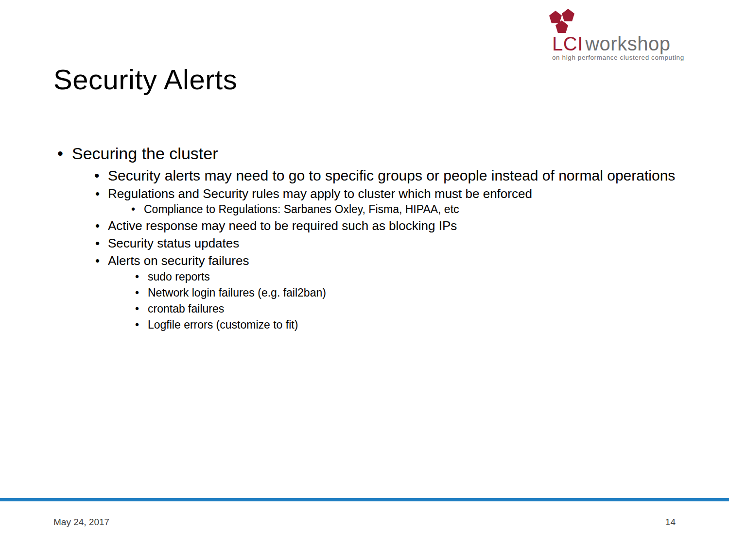LCI workshop
on high performance clustered computing
Security Alerts
•Securing the cluster
•Security alerts may need to go to specific groups or people instead of normal operations
•Regulations and Security rules may apply to cluster which must be enforced
•Compliance to Regulations: Sarbanes Oxley, Fisma, HIPAA, etc
•Active response may need to be required such as blocking IPs
•Security status updates
•Alerts on security failures
•sudo reports
•Network login failures (e.g. fail2ban)
•crontab failures
•Logfile errors (customize to fit)
May 24, 2017 14